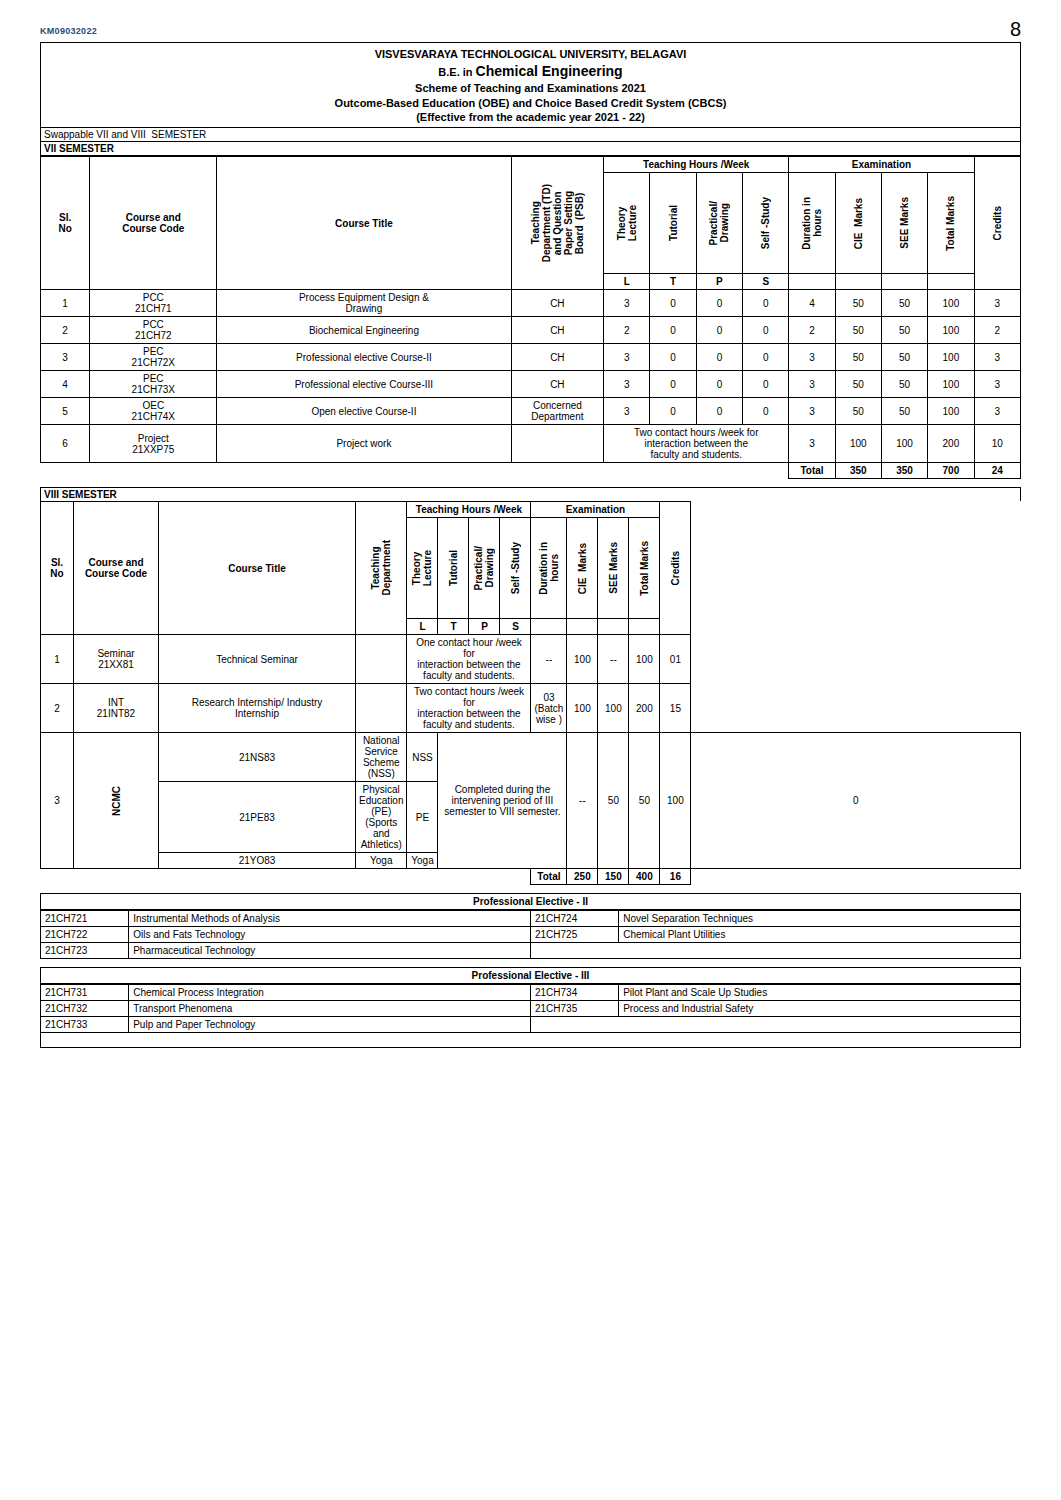KM09032022 8
VISVESVARAYA TECHNOLOGICAL UNIVERSITY, BELAGAVI
B.E. in Chemical Engineering
Scheme of Teaching and Examinations 2021
Outcome-Based Education (OBE) and Choice Based Credit System (CBCS)
(Effective from the academic year 2021 - 22)
Swappable VII and VIII SEMESTER
VII SEMESTER
| Sl. No | Course and Course Code | Course Title | Teaching Department (TD) and Question Paper Setting Board (PSB) | Teaching Hours /Week | Examination | Credits |
| --- | --- | --- | --- | --- | --- | --- |
| Theory Lecture | Tutorial | Practical/ Drawing | Self -Study | Duration in hours | CIE Marks | SEE Marks | Total Marks |
| L | T | P | S | | | | |
| 1 | PCC 21CH71 | Process Equipment Design & Drawing | CH | 3 | 0 | 0 | 0 | 4 | 50 | 50 | 100 | 3 |
| 2 | PCC 21CH72 | Biochemical Engineering | CH | 2 | 0 | 0 | 0 | 2 | 50 | 50 | 100 | 2 |
| 3 | PEC 21CH72X | Professional elective Course-II | CH | 3 | 0 | 0 | 0 | 3 | 50 | 50 | 100 | 3 |
| 4 | PEC 21CH73X | Professional elective Course-III | CH | 3 | 0 | 0 | 0 | 3 | 50 | 50 | 100 | 3 |
| 5 | OEC 21CH74X | Open elective Course-II | Concerned Department | 3 | 0 | 0 | 0 | 3 | 50 | 50 | 100 | 3 |
| 6 | Project 21XXP75 | Project work | | Two contact hours /week for interaction between the faculty and students. | 3 | 100 | 100 | 200 | 10 |
| | Total | 350 | 350 | 700 | 24 |
VIII SEMESTER
| Sl. No | Course and Course Code | Course Title | Teaching Department | Teaching Hours /Week | Examination | Credits |
| --- | --- | --- | --- | --- | --- | --- |
| Theory Lecture | Tutorial | Practical/ Drawing | Self -Study | Duration in hours | CIE Marks | SEE Marks | Total Marks |
| L | T | P | S | | | | |
| 1 | Seminar 21XX81 | Technical Seminar | | One contact hour /week for interaction between the faculty and students. | -- | 100 | -- | 100 | 01 |
| 2 | INT 21INT82 | Research Internship/ Industry Internship | | Two contact hours /week for interaction between the faculty and students. | 03 (Batch wise ) | 100 | 100 | 200 | 15 |
| 3 | NCMC | 21NS83 | National Service Scheme (NSS) | NSS | Completed during the intervening period of III semester to VIII semester. | -- | 50 | 50 | 100 | 0 |
| 21PE83 | Physical Education (PE) (Sports and Athletics) | PE |
| 21YO83 | Yoga | Yoga |
| | Total | 250 | 150 | 400 | 16 |
Professional Elective - II
| 21CH721 | Instrumental Methods of Analysis | 21CH724 | Novel Separation Techniques |
| 21CH722 | Oils and Fats Technology | 21CH725 | Chemical Plant Utilities |
| 21CH723 | Pharmaceutical Technology | |
Professional Elective - III
| 21CH731 | Chemical Process Integration | 21CH734 | Pilot Plant and Scale Up Studies |
| 21CH732 | Transport Phenomena | 21CH735 | Process and Industrial Safety |
| 21CH733 | Pulp and Paper Technology | |